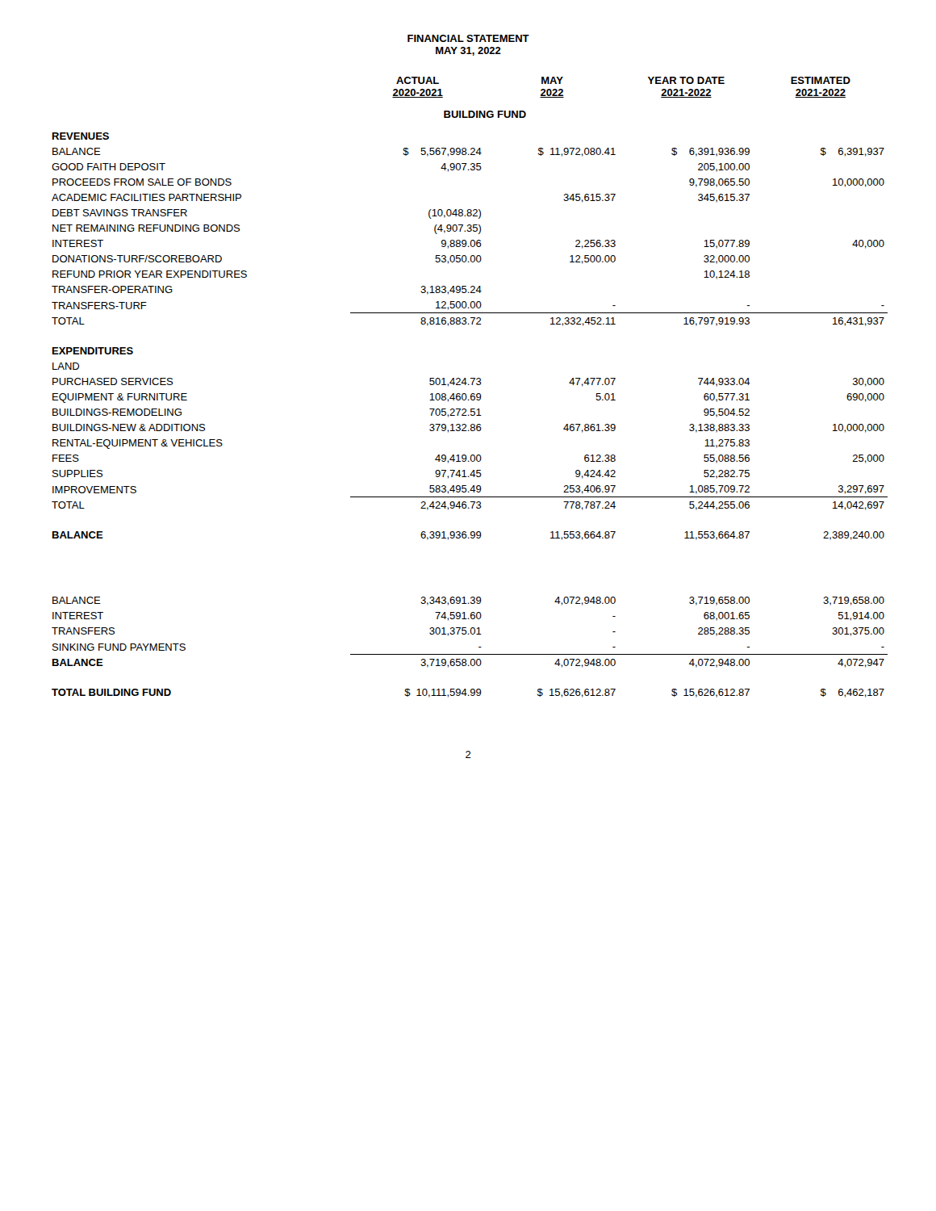FINANCIAL STATEMENT
MAY 31, 2022
| | ACTUAL 2020-2021 | MAY 2022 | YEAR TO DATE 2021-2022 | ESTIMATED 2021-2022 |
| | BUILDING FUND | | |
| REVENUES | | | | |
| BALANCE | $ 5,567,998.24 | $ 11,972,080.41 | $ 6,391,936.99 | $ 6,391,937 |
| GOOD FAITH DEPOSIT | 4,907.35 | | 205,100.00 | |
| PROCEEDS FROM SALE OF BONDS | | | 9,798,065.50 | 10,000,000 |
| ACADEMIC FACILITIES PARTNERSHIP | | 345,615.37 | 345,615.37 | |
| DEBT SAVINGS TRANSFER | (10,048.82) | | | |
| NET REMAINING REFUNDING BONDS | (4,907.35) | | | |
| INTEREST | 9,889.06 | 2,256.33 | 15,077.89 | 40,000 |
| DONATIONS-TURF/SCOREBOARD | 53,050.00 | 12,500.00 | 32,000.00 | |
| REFUND PRIOR YEAR EXPENDITURES | | | 10,124.18 | |
| TRANSFER-OPERATING | 3,183,495.24 | | | |
| TRANSFERS-TURF | 12,500.00 | - | - | - |
| TOTAL | 8,816,883.72 | 12,332,452.11 | 16,797,919.93 | 16,431,937 |
| EXPENDITURES | | | | |
| LAND | | | | |
| PURCHASED SERVICES | 501,424.73 | 47,477.07 | 744,933.04 | 30,000 |
| EQUIPMENT & FURNITURE | 108,460.69 | 5.01 | 60,577.31 | 690,000 |
| BUILDINGS-REMODELING | 705,272.51 | | 95,504.52 | |
| BUILDINGS-NEW & ADDITIONS | 379,132.86 | 467,861.39 | 3,138,883.33 | 10,000,000 |
| RENTAL-EQUIPMENT & VEHICLES | | | 11,275.83 | |
| FEES | 49,419.00 | 612.38 | 55,088.56 | 25,000 |
| SUPPLIES | 97,741.45 | 9,424.42 | 52,282.75 | |
| IMPROVEMENTS | 583,495.49 | 253,406.97 | 1,085,709.72 | 3,297,697 |
| TOTAL | 2,424,946.73 | 778,787.24 | 5,244,255.06 | 14,042,697 |
| BALANCE | 6,391,936.99 | 11,553,664.87 | 11,553,664.87 | 2,389,240.00 |
| BALANCE | 3,343,691.39 | 4,072,948.00 | 3,719,658.00 | 3,719,658.00 |
| INTEREST | 74,591.60 | - | 68,001.65 | 51,914.00 |
| TRANSFERS | 301,375.01 | - | 285,288.35 | 301,375.00 |
| SINKING FUND PAYMENTS | - | - | - | - |
| BALANCE | 3,719,658.00 | 4,072,948.00 | 4,072,948.00 | 4,072,947 |
| TOTAL BUILDING FUND | $ 10,111,594.99 | $ 15,626,612.87 | $ 15,626,612.87 | $ 6,462,187 |
2